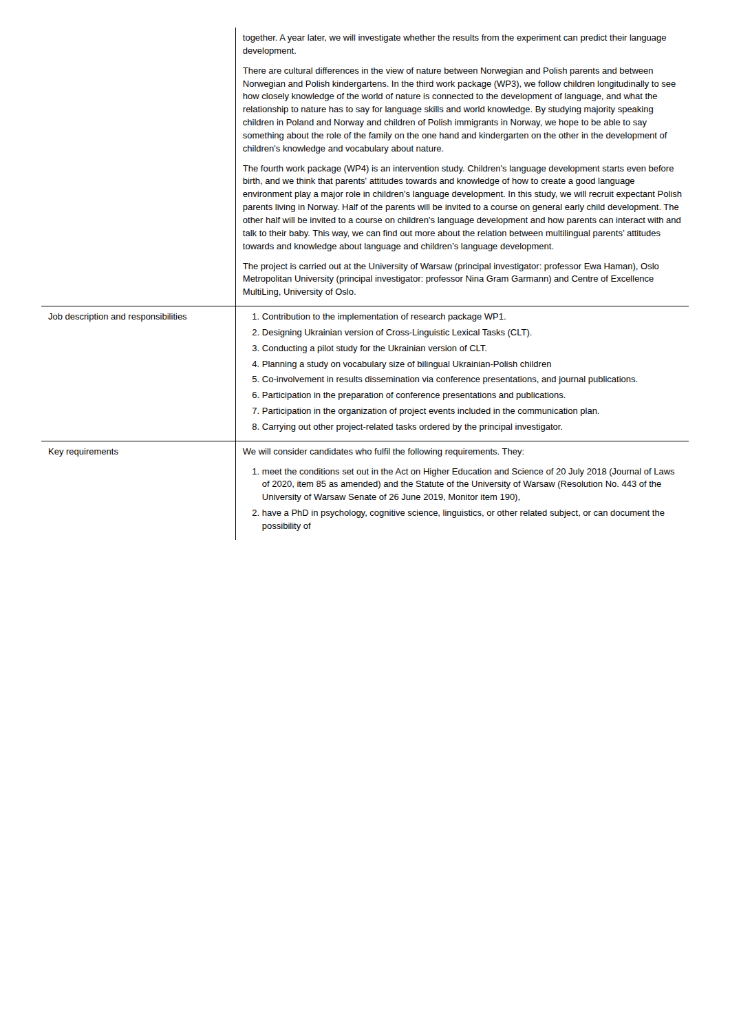| | together. A year later, we will investigate whether the results from the experiment can predict their language development. There are cultural differences in the view of nature between Norwegian and Polish parents and between Norwegian and Polish kindergartens. In the third work package (WP3), we follow children longitudinally to see how closely knowledge of the world of nature is connected to the development of language, and what the relationship to nature has to say for language skills and world knowledge. By studying majority speaking children in Poland and Norway and children of Polish immigrants in Norway, we hope to be able to say something about the role of the family on the one hand and kindergarten on the other in the development of children's knowledge and vocabulary about nature. The fourth work package (WP4) is an intervention study. Children's language development starts even before birth, and we think that parents' attitudes towards and knowledge of how to create a good language environment play a major role in children's language development. In this study, we will recruit expectant Polish parents living in Norway. Half of the parents will be invited to a course on general early child development. The other half will be invited to a course on children's language development and how parents can interact with and talk to their baby. This way, we can find out more about the relation between multilingual parents’ attitudes towards and knowledge about language and children’s language development. The project is carried out at the University of Warsaw (principal investigator: professor Ewa Haman), Oslo Metropolitan University (principal investigator: professor Nina Gram Garmann) and Centre of Excellence MultiLing, University of Oslo. |
| Job description and responsibilities | Contribution to the implementation of research package WP1. Designing Ukrainian version of Cross-Linguistic Lexical Tasks (CLT). Conducting a pilot study for the Ukrainian version of CLT. Planning a study on vocabulary size of bilingual Ukrainian-Polish children Co-involvement in results dissemination via conference presentations, and journal publications. Participation in the preparation of conference presentations and publications. Participation in the organization of project events included in the communication plan. Carrying out other project-related tasks ordered by the principal investigator. |
| Key requirements | We will consider candidates who fulfil the following requirements. They: meet the conditions set out in the Act on Higher Education and Science of 20 July 2018 (Journal of Laws of 2020, item 85 as amended) and the Statute of the University of Warsaw (Resolution No. 443 of the University of Warsaw Senate of 26 June 2019, Monitor item 190), have a PhD in psychology, cognitive science, linguistics, or other related subject, or can document the possibility of |